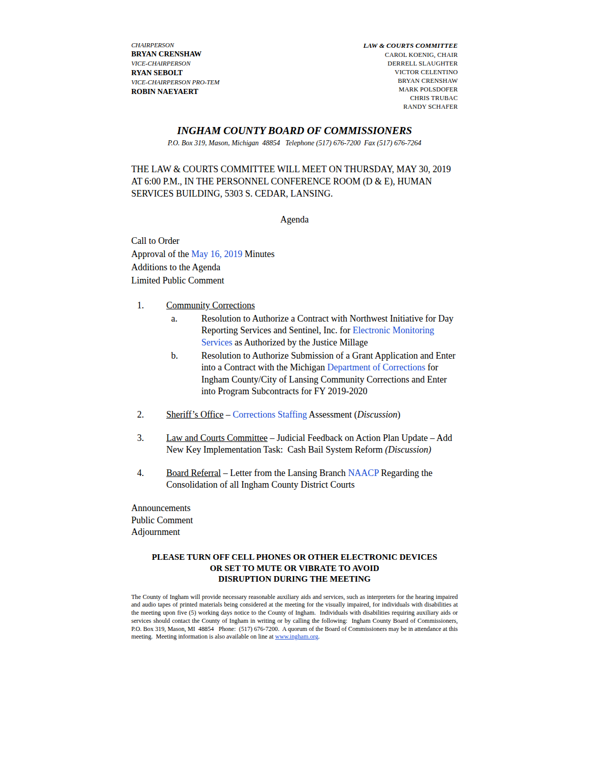| CHAIRPERSON BRYAN CRENSHAW VICE-CHAIRPERSON RYAN SEBOLT VICE-CHAIRPERSON PRO-TEM ROBIN NAEYAERT | LAW & COURTS COMMITTEE CAROL KOENIG, CHAIR DERRELL SLAUGHTER VICTOR CELENTINO BRYAN CRENSHAW MARK POLSDOFER CHRIS TRUBAC RANDY SCHAFER |
INGHAM COUNTY BOARD OF COMMISSIONERS
P.O. Box 319, Mason, Michigan 48854 Telephone (517) 676-7200 Fax (517) 676-7264
THE LAW & COURTS COMMITTEE WILL MEET ON THURSDAY, MAY 30, 2019 AT 6:00 P.M., IN THE PERSONNEL CONFERENCE ROOM (D & E), HUMAN SERVICES BUILDING, 5303 S. CEDAR, LANSING.
Agenda
Call to Order
Approval of the May 16, 2019 Minutes
Additions to the Agenda
Limited Public Comment
Community Corrections
Resolution to Authorize a Contract with Northwest Initiative for Day Reporting Services and Sentinel, Inc. for Electronic Monitoring Services as Authorized by the Justice Millage
Resolution to Authorize Submission of a Grant Application and Enter into a Contract with the Michigan Department of Corrections for Ingham County/City of Lansing Community Corrections and Enter into Program Subcontracts for FY 2019-2020
Sheriff’s Office – Corrections Staffing Assessment (Discussion)
Law and Courts Committee – Judicial Feedback on Action Plan Update – Add New Key Implementation Task: Cash Bail System Reform (Discussion)
Board Referral – Letter from the Lansing Branch NAACP Regarding the Consolidation of all Ingham County District Courts
Announcements
Public Comment
Adjournment
PLEASE TURN OFF CELL PHONES OR OTHER ELECTRONIC DEVICES
OR SET TO MUTE OR VIBRATE TO AVOID
DISRUPTION DURING THE MEETING
The County of Ingham will provide necessary reasonable auxiliary aids and services, such as interpreters for the hearing impaired and audio tapes of printed materials being considered at the meeting for the visually impaired, for individuals with disabilities at the meeting upon five (5) working days notice to the County of Ingham. Individuals with disabilities requiring auxiliary aids or services should contact the County of Ingham in writing or by calling the following: Ingham County Board of Commissioners, P.O. Box 319, Mason, MI 48854 Phone: (517) 676-7200. A quorum of the Board of Commissioners may be in attendance at this meeting. Meeting information is also available on line at www.ingham.org.